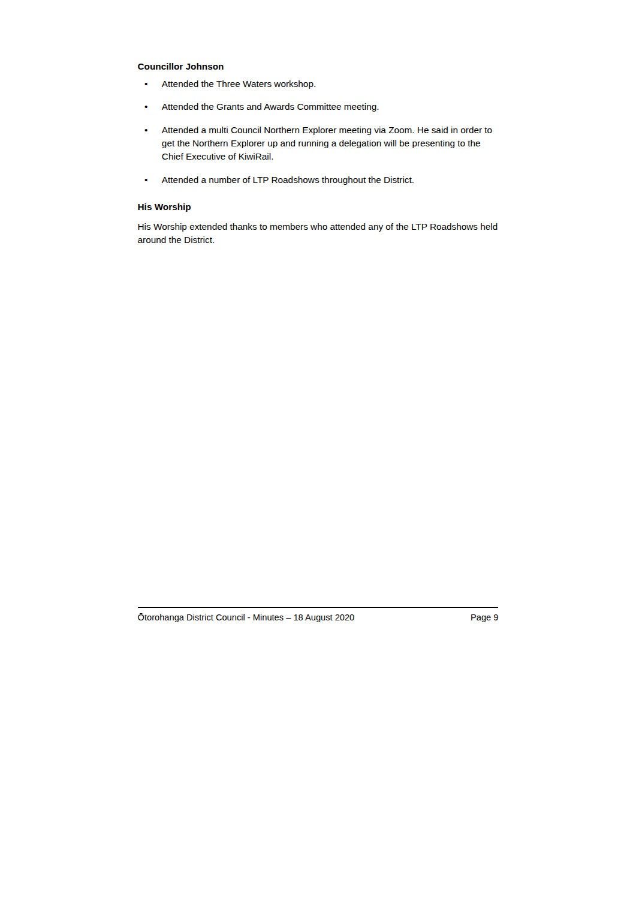Councillor Johnson
Attended the Three Waters workshop.
Attended the Grants and Awards Committee meeting.
Attended a multi Council Northern Explorer meeting via Zoom. He said in order to get the Northern Explorer up and running a delegation will be presenting to the Chief Executive of KiwiRail.
Attended a number of LTP Roadshows throughout the District.
His Worship
His Worship extended thanks to members who attended any of the LTP Roadshows held around the District.
Ōtorohanga District Council - Minutes – 18 August 2020
Page 9